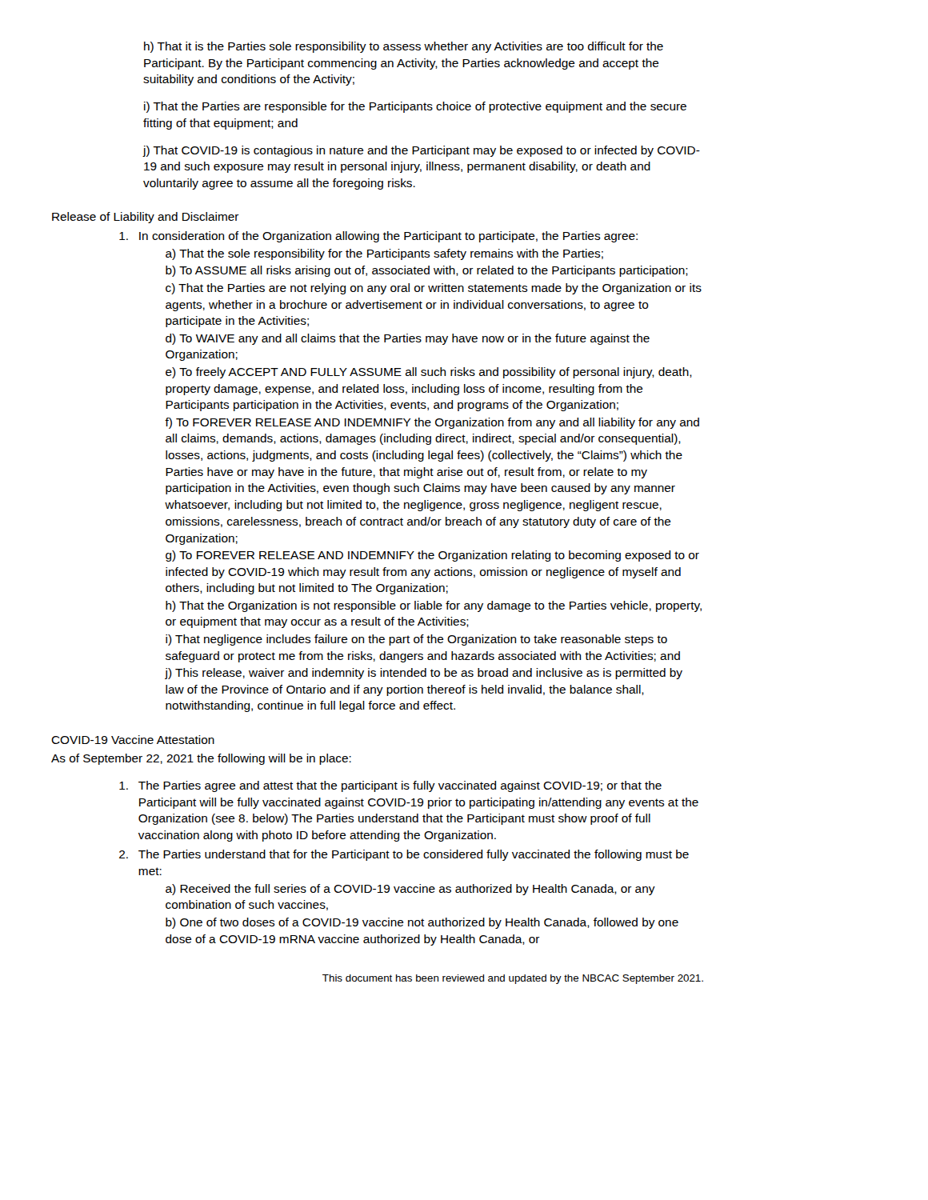h) That it is the Parties sole responsibility to assess whether any Activities are too difficult for the Participant. By the Participant commencing an Activity, the Parties acknowledge and accept the suitability and conditions of the Activity;
i) That the Parties are responsible for the Participants choice of protective equipment and the secure fitting of that equipment; and
j) That COVID-19 is contagious in nature and the Participant may be exposed to or infected by COVID-19 and such exposure may result in personal injury, illness, permanent disability, or death and voluntarily agree to assume all the foregoing risks.
Release of Liability and Disclaimer
In consideration of the Organization allowing the Participant to participate, the Parties agree:
a) That the sole responsibility for the Participants safety remains with the Parties;
b) To ASSUME all risks arising out of, associated with, or related to the Participants participation;
c) That the Parties are not relying on any oral or written statements made by the Organization or its agents, whether in a brochure or advertisement or in individual conversations, to agree to participate in the Activities;
d) To WAIVE any and all claims that the Parties may have now or in the future against the Organization;
e) To freely ACCEPT AND FULLY ASSUME all such risks and possibility of personal injury, death, property damage, expense, and related loss, including loss of income, resulting from the Participants participation in the Activities, events, and programs of the Organization;
f) To FOREVER RELEASE AND INDEMNIFY the Organization from any and all liability for any and all claims, demands, actions, damages (including direct, indirect, special and/or consequential), losses, actions, judgments, and costs (including legal fees) (collectively, the “Claims”) which the Parties have or may have in the future, that might arise out of, result from, or relate to my participation in the Activities, even though such Claims may have been caused by any manner whatsoever, including but not limited to, the negligence, gross negligence, negligent rescue, omissions, carelessness, breach of contract and/or breach of any statutory duty of care of the Organization;
g) To FOREVER RELEASE AND INDEMNIFY the Organization relating to becoming exposed to or infected by COVID-19 which may result from any actions, omission or negligence of myself and others, including but not limited to The Organization;
h) That the Organization is not responsible or liable for any damage to the Parties vehicle, property, or equipment that may occur as a result of the Activities;
i) That negligence includes failure on the part of the Organization to take reasonable steps to safeguard or protect me from the risks, dangers and hazards associated with the Activities; and
j) This release, waiver and indemnity is intended to be as broad and inclusive as is permitted by law of the Province of Ontario and if any portion thereof is held invalid, the balance shall, notwithstanding, continue in full legal force and effect.
COVID-19 Vaccine Attestation
As of September 22, 2021 the following will be in place:
The Parties agree and attest that the participant is fully vaccinated against COVID-19; or that the Participant will be fully vaccinated against COVID-19 prior to participating in/attending any events at the Organization (see 8. below) The Parties understand that the Participant must show proof of full vaccination along with photo ID before attending the Organization.
The Parties understand that for the Participant to be considered fully vaccinated the following must be met:
a) Received the full series of a COVID-19 vaccine as authorized by Health Canada, or any combination of such vaccines,
b) One of two doses of a COVID-19 vaccine not authorized by Health Canada, followed by one dose of a COVID-19 mRNA vaccine authorized by Health Canada, or
This document has been reviewed and updated by the NBCAC September 2021.